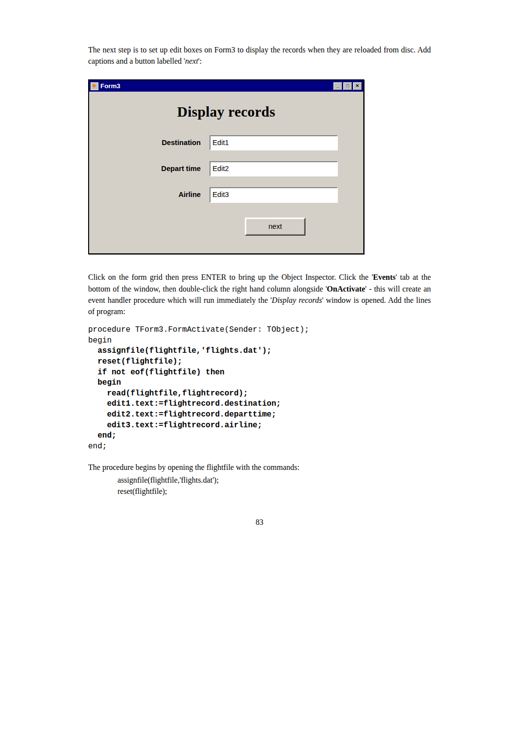The next step is to set up edit boxes on Form3 to display the records when they are reloaded from disc. Add captions and a button labelled 'next':
Form3
_ □ ✕
Display records
Destination
Edit1
Depart time
Edit2
Airline
Edit3
next
Click on the form grid then press ENTER to bring up the Object Inspector. Click the 'Events' tab at the bottom of the window, then double-click the right hand column alongside 'OnActivate' - this will create an event handler procedure which will run immediately the 'Display records' window is opened. Add the lines of program:
procedure TForm3.FormActivate(Sender: TObject);
begin
  assignfile(flightfile,'flights.dat');
  reset(flightfile);
  if not eof(flightfile) then
  begin
    read(flightfile,flightrecord);
    edit1.text:=flightrecord.destination;
    edit2.text:=flightrecord.departtime;
    edit3.text:=flightrecord.airline;
  end;
end;
The procedure begins by opening the flightfile with the commands:
assignfile(flightfile,'flights.dat');
reset(flightfile);
83